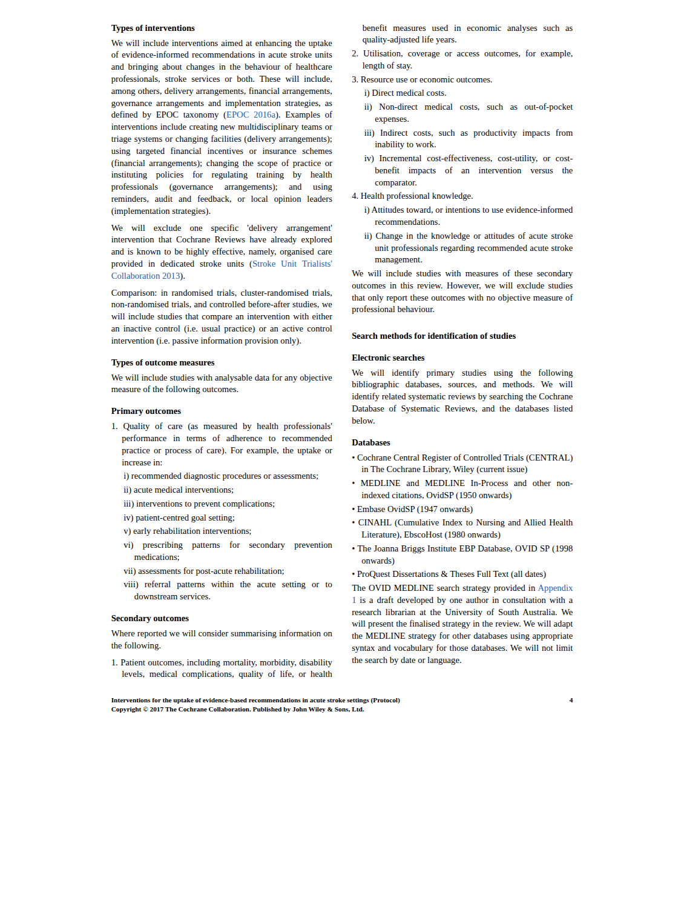Types of interventions
We will include interventions aimed at enhancing the uptake of evidence-informed recommendations in acute stroke units and bringing about changes in the behaviour of healthcare professionals, stroke services or both. These will include, among others, delivery arrangements, financial arrangements, governance arrangements and implementation strategies, as defined by EPOC taxonomy (EPOC 2016a). Examples of interventions include creating new multidisciplinary teams or triage systems or changing facilities (delivery arrangements); using targeted financial incentives or insurance schemes (financial arrangements); changing the scope of practice or instituting policies for regulating training by health professionals (governance arrangements); and using reminders, audit and feedback, or local opinion leaders (implementation strategies).
We will exclude one specific 'delivery arrangement' intervention that Cochrane Reviews have already explored and is known to be highly effective, namely, organised care provided in dedicated stroke units (Stroke Unit Trialists' Collaboration 2013).
Comparison: in randomised trials, cluster-randomised trials, non-randomised trials, and controlled before-after studies, we will include studies that compare an intervention with either an inactive control (i.e. usual practice) or an active control intervention (i.e. passive information provision only).
Types of outcome measures
We will include studies with analysable data for any objective measure of the following outcomes.
Primary outcomes
1. Quality of care (as measured by health professionals' performance in terms of adherence to recommended practice or process of care). For example, the uptake or increase in:
i) recommended diagnostic procedures or assessments;
ii) acute medical interventions;
iii) interventions to prevent complications;
iv) patient-centred goal setting;
v) early rehabilitation interventions;
vi) prescribing patterns for secondary prevention medications;
vii) assessments for post-acute rehabilitation;
viii) referral patterns within the acute setting or to downstream services.
Secondary outcomes
Where reported we will consider summarising information on the following.
1. Patient outcomes, including mortality, morbidity, disability levels, medical complications, quality of life, or health benefit measures used in economic analyses such as quality-adjusted life years.
2. Utilisation, coverage or access outcomes, for example, length of stay.
3. Resource use or economic outcomes.
i) Direct medical costs.
ii) Non-direct medical costs, such as out-of-pocket expenses.
iii) Indirect costs, such as productivity impacts from inability to work.
iv) Incremental cost-effectiveness, cost-utility, or cost-benefit impacts of an intervention versus the comparator.
4. Health professional knowledge.
i) Attitudes toward, or intentions to use evidence-informed recommendations.
ii) Change in the knowledge or attitudes of acute stroke unit professionals regarding recommended acute stroke management.
We will include studies with measures of these secondary outcomes in this review. However, we will exclude studies that only report these outcomes with no objective measure of professional behaviour.
Search methods for identification of studies
Electronic searches
We will identify primary studies using the following bibliographic databases, sources, and methods. We will identify related systematic reviews by searching the Cochrane Database of Systematic Reviews, and the databases listed below.
Databases
• Cochrane Central Register of Controlled Trials (CENTRAL) in The Cochrane Library, Wiley (current issue)
• MEDLINE and MEDLINE In-Process and other non-indexed citations, OvidSP (1950 onwards)
• Embase OvidSP (1947 onwards)
• CINAHL (Cumulative Index to Nursing and Allied Health Literature), EbscoHost (1980 onwards)
• The Joanna Briggs Institute EBP Database, OVID SP (1998 onwards)
• ProQuest Dissertations & Theses Full Text (all dates)
The OVID MEDLINE search strategy provided in Appendix 1 is a draft developed by one author in consultation with a research librarian at the University of South Australia. We will present the finalised strategy in the review. We will adapt the MEDLINE strategy for other databases using appropriate syntax and vocabulary for those databases. We will not limit the search by date or language.
Interventions for the uptake of evidence-based recommendations in acute stroke settings (Protocol) 4
Copyright © 2017 The Cochrane Collaboration. Published by John Wiley & Sons, Ltd.